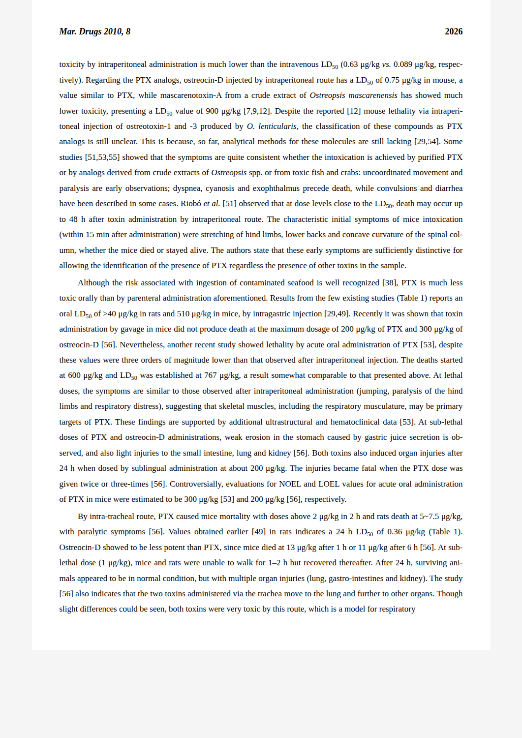Mar. Drugs 2010, 8
2026
toxicity by intraperitoneal administration is much lower than the intravenous LD50 (0.63 μg/kg vs. 0.089 μg/kg, respectively). Regarding the PTX analogs, ostreocin-D injected by intraperitoneal route has a LD50 of 0.75 μg/kg in mouse, a value similar to PTX, while mascarenotoxin-A from a crude extract of Ostreopsis mascarenensis has showed much lower toxicity, presenting a LD50 value of 900 μg/kg [7,9,12]. Despite the reported [12] mouse lethality via intraperitoneal injection of ostreotoxin-1 and -3 produced by O. lenticularis, the classification of these compounds as PTX analogs is still unclear. This is because, so far, analytical methods for these molecules are still lacking [29,54]. Some studies [51,53,55] showed that the symptoms are quite consistent whether the intoxication is achieved by purified PTX or by analogs derived from crude extracts of Ostreopsis spp. or from toxic fish and crabs: uncoordinated movement and paralysis are early observations; dyspnea, cyanosis and exophthalmus precede death, while convulsions and diarrhea have been described in some cases. Riobó et al. [51] observed that at dose levels close to the LD50, death may occur up to 48 h after toxin administration by intraperitoneal route. The characteristic initial symptoms of mice intoxication (within 15 min after administration) were stretching of hind limbs, lower backs and concave curvature of the spinal column, whether the mice died or stayed alive. The authors state that these early symptoms are sufficiently distinctive for allowing the identification of the presence of PTX regardless the presence of other toxins in the sample.
Although the risk associated with ingestion of contaminated seafood is well recognized [38], PTX is much less toxic orally than by parenteral administration aforementioned. Results from the few existing studies (Table 1) reports an oral LD50 of >40 μg/kg in rats and 510 μg/kg in mice, by intragastric injection [29,49]. Recently it was shown that toxin administration by gavage in mice did not produce death at the maximum dosage of 200 μg/kg of PTX and 300 μg/kg of ostreocin-D [56]. Nevertheless, another recent study showed lethality by acute oral administration of PTX [53], despite these values were three orders of magnitude lower than that observed after intraperitoneal injection. The deaths started at 600 μg/kg and LD50 was established at 767 μg/kg, a result somewhat comparable to that presented above. At lethal doses, the symptoms are similar to those observed after intraperitoneal administration (jumping, paralysis of the hind limbs and respiratory distress), suggesting that skeletal muscles, including the respiratory musculature, may be primary targets of PTX. These findings are supported by additional ultrastructural and hematoclinical data [53]. At sub-lethal doses of PTX and ostreocin-D administrations, weak erosion in the stomach caused by gastric juice secretion is observed, and also light injuries to the small intestine, lung and kidney [56]. Both toxins also induced organ injuries after 24 h when dosed by sublingual administration at about 200 μg/kg. The injuries became fatal when the PTX dose was given twice or three-times [56]. Controversially, evaluations for NOEL and LOEL values for acute oral administration of PTX in mice were estimated to be 300 μg/kg [53] and 200 μg/kg [56], respectively.
By intra-tracheal route, PTX caused mice mortality with doses above 2 μg/kg in 2 h and rats death at 5~7.5 μg/kg, with paralytic symptoms [56]. Values obtained earlier [49] in rats indicates a 24 h LD50 of 0.36 μg/kg (Table 1). Ostreocin-D showed to be less potent than PTX, since mice died at 13 μg/kg after 1 h or 11 μg/kg after 6 h [56]. At sublethal dose (1 μg/kg), mice and rats were unable to walk for 1–2 h but recovered thereafter. After 24 h, surviving animals appeared to be in normal condition, but with multiple organ injuries (lung, gastro-intestines and kidney). The study [56] also indicates that the two toxins administered via the trachea move to the lung and further to other organs. Though slight differences could be seen, both toxins were very toxic by this route, which is a model for respiratory